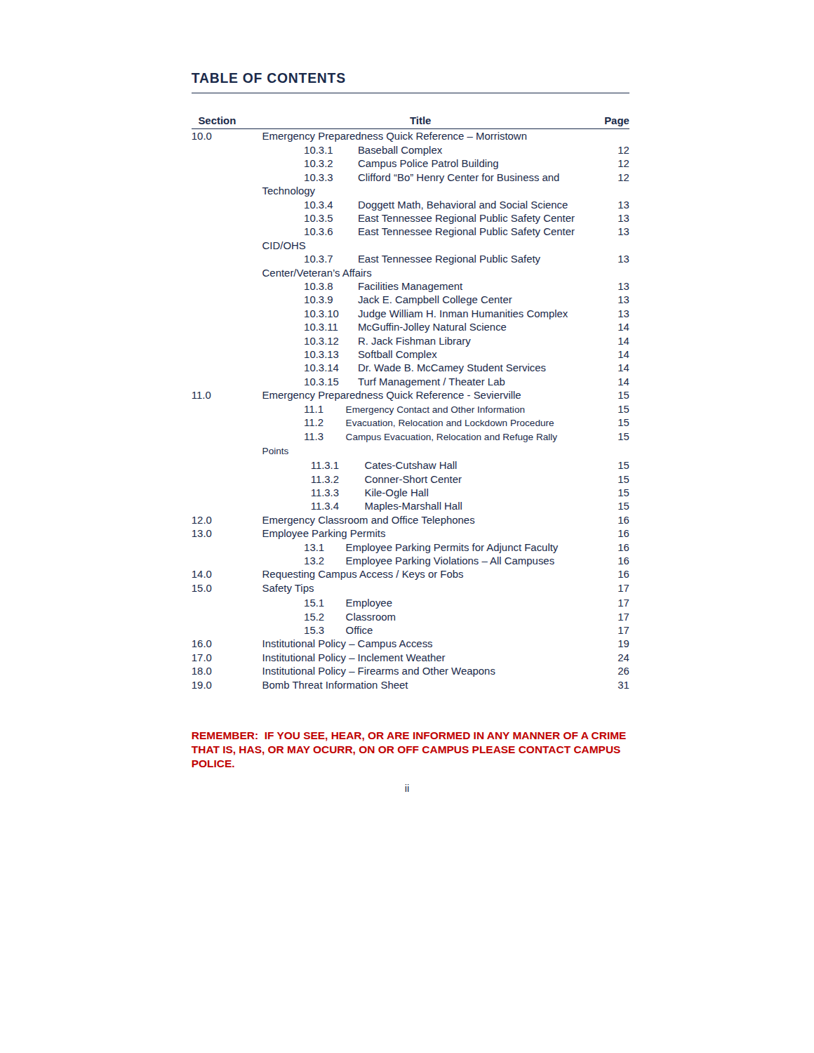TABLE OF CONTENTS
| Section | Title | Page |
| --- | --- | --- |
| 10.0 | Emergency Preparedness Quick Reference – Morristown | |
| | 10.3.1 Baseball Complex | 12 |
| | 10.3.2 Campus Police Patrol Building | 12 |
| | 10.3.3 Clifford “Bo” Henry Center for Business and Technology | 12 |
| | 10.3.4 Doggett Math, Behavioral and Social Science | 13 |
| | 10.3.5 East Tennessee Regional Public Safety Center | 13 |
| | 10.3.6 East Tennessee Regional Public Safety Center CID/OHS | 13 |
| | 10.3.7 East Tennessee Regional Public Safety Center/Veteran’s Affairs | 13 |
| | 10.3.8 Facilities Management | 13 |
| | 10.3.9 Jack E. Campbell College Center | 13 |
| | 10.3.10 Judge William H. Inman Humanities Complex | 13 |
| | 10.3.11 McGuffin-Jolley Natural Science | 14 |
| | 10.3.12 R. Jack Fishman Library | 14 |
| | 10.3.13 Softball Complex | 14 |
| | 10.3.14 Dr. Wade B. McCamey Student Services | 14 |
| | 10.3.15 Turf Management / Theater Lab | 14 |
| 11.0 | Emergency Preparedness Quick Reference - Sevierville | 15 |
| | 11.1 Emergency Contact and Other Information | 15 |
| | 11.2 Evacuation, Relocation and Lockdown Procedure | 15 |
| | 11.3 Campus Evacuation, Relocation and Refuge Rally Points | 15 |
| | 11.3.1 Cates-Cutshaw Hall | 15 |
| | 11.3.2 Conner-Short Center | 15 |
| | 11.3.3 Kile-Ogle Hall | 15 |
| | 11.3.4 Maples-Marshall Hall | 15 |
| 12.0 | Emergency Classroom and Office Telephones | 16 |
| 13.0 | Employee Parking Permits | 16 |
| | 13.1 Employee Parking Permits for Adjunct Faculty | 16 |
| | 13.2 Employee Parking Violations – All Campuses | 16 |
| 14.0 | Requesting Campus Access / Keys or Fobs | 16 |
| 15.0 | Safety Tips | 17 |
| | 15.1 Employee | 17 |
| | 15.2 Classroom | 17 |
| | 15.3 Office | 17 |
| 16.0 | Institutional Policy – Campus Access | 19 |
| 17.0 | Institutional Policy – Inclement Weather | 24 |
| 18.0 | Institutional Policy – Firearms and Other Weapons | 26 |
| 19.0 | Bomb Threat Information Sheet | 31 |
REMEMBER: IF YOU SEE, HEAR, OR ARE INFORMED IN ANY MANNER OF A CRIME THAT IS, HAS, OR MAY OCURR, ON OR OFF CAMPUS PLEASE CONTACT CAMPUS POLICE.
ii